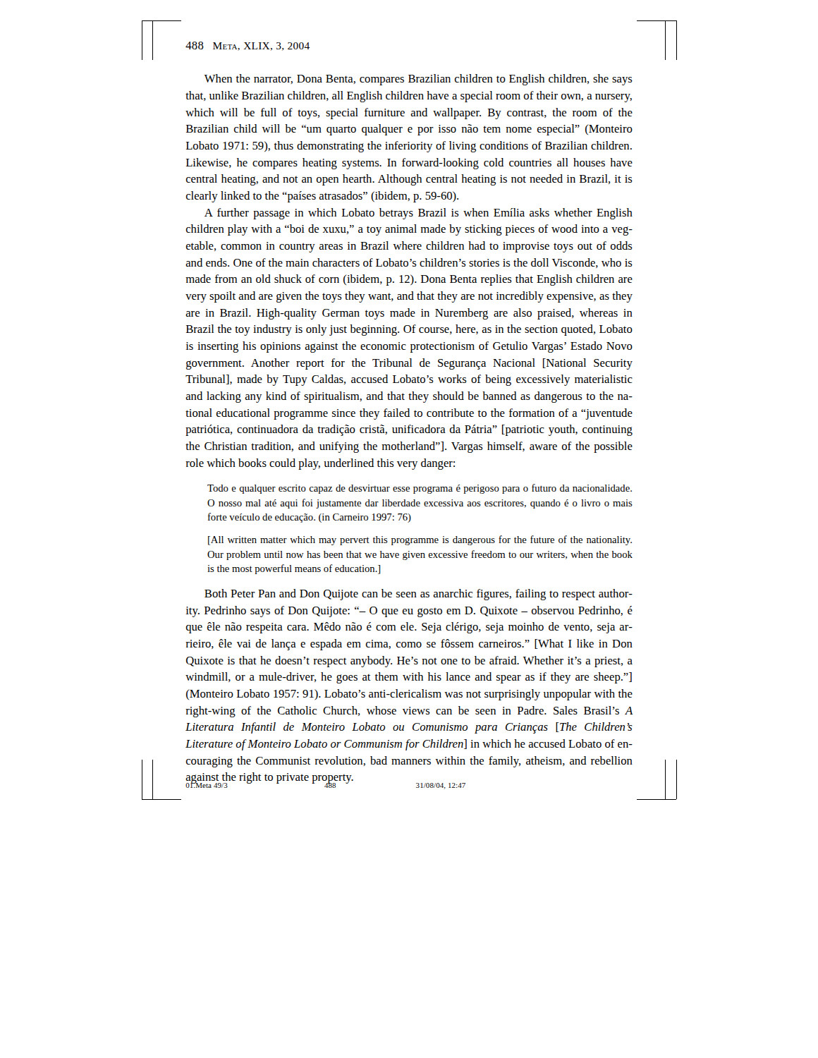488 Meta, XLIX, 3, 2004
When the narrator, Dona Benta, compares Brazilian children to English children, she says that, unlike Brazilian children, all English children have a special room of their own, a nursery, which will be full of toys, special furniture and wallpaper. By contrast, the room of the Brazilian child will be “um quarto qualquer e por isso não tem nome especial” (Monteiro Lobato 1971: 59), thus demonstrating the inferiority of living conditions of Brazilian children. Likewise, he compares heating systems. In forward-looking cold countries all houses have central heating, and not an open hearth. Although central heating is not needed in Brazil, it is clearly linked to the “países atrasados” (ibidem, p. 59-60).
A further passage in which Lobato betrays Brazil is when Emília asks whether English children play with a “boi de xuxu,” a toy animal made by sticking pieces of wood into a vegetable, common in country areas in Brazil where children had to improvise toys out of odds and ends. One of the main characters of Lobato’s children’s stories is the doll Visconde, who is made from an old shuck of corn (ibidem, p. 12). Dona Benta replies that English children are very spoilt and are given the toys they want, and that they are not incredibly expensive, as they are in Brazil. High-quality German toys made in Nuremberg are also praised, whereas in Brazil the toy industry is only just beginning. Of course, here, as in the section quoted, Lobato is inserting his opinions against the economic protectionism of Getulio Vargas’ Estado Novo government. Another report for the Tribunal de Segurança Nacional [National Security Tribunal], made by Tupy Caldas, accused Lobato’s works of being excessively materialistic and lacking any kind of spiritualism, and that they should be banned as dangerous to the national educational programme since they failed to contribute to the formation of a “juventude patriótica, continuadora da tradição cristã, unificadora da Pátria” [patriotic youth, continuing the Christian tradition, and unifying the motherland”]. Vargas himself, aware of the possible role which books could play, underlined this very danger:
Todo e qualquer escrito capaz de desvirtuar esse programa é perigoso para o futuro da nacionalidade. O nosso mal até aqui foi justamente dar liberdade excessiva aos escritores, quando é o livro o mais forte veículo de educação. (in Carneiro 1997: 76)
[All written matter which may pervert this programme is dangerous for the future of the nationality. Our problem until now has been that we have given excessive freedom to our writers, when the book is the most powerful means of education.]
Both Peter Pan and Don Quijote can be seen as anarchic figures, failing to respect authority. Pedrinho says of Don Quijote: “– O que eu gosto em D. Quixote – observou Pedrinho, é que êle não respeita cara. Mêdo não é com ele. Seja clérigo, seja moinho de vento, seja arrieiro, êle vai de lança e espada em cima, como se fôssem carneiros.” [What I like in Don Quixote is that he doesn’t respect anybody. He’s not one to be afraid. Whether it’s a priest, a windmill, or a mule-driver, he goes at them with his lance and spear as if they are sheep.”] (Monteiro Lobato 1957: 91). Lobato’s anti-clericalism was not surprisingly unpopular with the right-wing of the Catholic Church, whose views can be seen in Padre. Sales Brasil’s A Literatura Infantil de Monteiro Lobato ou Comunismo para Crianças [The Children’s Literature of Monteiro Lobato or Communism for Children] in which he accused Lobato of encouraging the Communist revolution, bad manners within the family, atheism, and rebellion against the right to private property.
01.Meta 49/3
488
31/08/04, 12:47